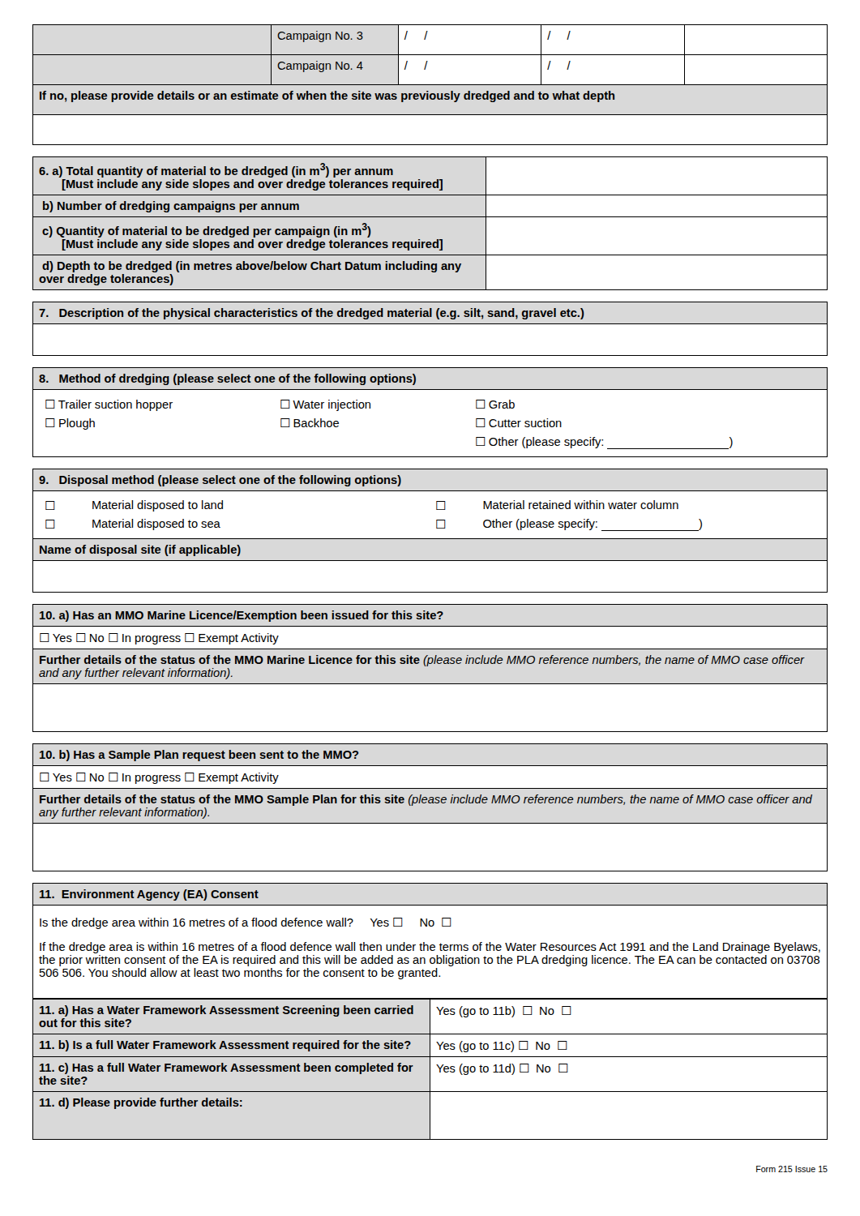| | Campaign No. 3 | / / | / / | |
| | Campaign No. 4 | / / | / / | |
| If no, please provide details or an estimate of when the site was previously dredged and to what depth |
| 6. a) Total quantity of material to be dredged (in m 3 ) per annum [Must include any side slopes and over dredge tolerances required] | |
| b) Number of dredging campaigns per annum | |
| c) Quantity of material to be dredged per campaign (in m 3 ) [Must include any side slopes and over dredge tolerances required] | |
| d) Depth to be dredged (in metres above/below Chart Datum including any over dredge tolerances) | |
| 7. Description of the physical characteristics of the dredged material (e.g. silt, sand, gravel etc.) |
| 8. Method of dredging (please select one of the following options) |
| ☐ Trailer suction hopper | ☐ Water injection | ☐ Grab |
| ☐ Plough | ☐ Backhoe | ☐ Cutter suction |
| | | ☐ Other (please specify: ) |
| 9. Disposal method (please select one of the following options) |
| ☐ | Material disposed to land | ☐ | Material retained within water column |
| ☐ | Material disposed to sea | ☐ | Other (please specify: ) |
| Name of disposal site (if applicable) |
| 10. a) Has an MMO Marine Licence/Exemption been issued for this site? |
| ☐ Yes ☐ No ☐ In progress ☐ Exempt Activity |
| Further details of the status of the MMO Marine Licence for this site (please include MMO reference numbers, the name of MMO case officer and any further relevant information). |
| 10. b) Has a Sample Plan request been sent to the MMO? |
| ☐ Yes ☐ No ☐ In progress ☐ Exempt Activity |
| Further details of the status of the MMO Sample Plan for this site (please include MMO reference numbers, the name of MMO case officer and any further relevant information). |
| 11. Environment Agency (EA) Consent |
Is the dredge area within 16 metres of a flood defence wall? Yes ☐ No ☐
If the dredge area is within 16 metres of a flood defence wall then under the terms of the Water Resources Act 1991 and the Land Drainage Byelaws, the prior written consent of the EA is required and this will be added as an obligation to the PLA dredging licence. The EA can be contacted on 03708 506 506. You should allow at least two months for the consent to be granted.
| 11. a) Has a Water Framework Assessment Screening been carried out for this site? | Yes (go to 11b) ☐ No ☐ |
| 11. b) Is a full Water Framework Assessment required for the site? | Yes (go to 11c) ☐ No ☐ |
| 11. c) Has a full Water Framework Assessment been completed for the site? | Yes (go to 11d) ☐ No ☐ |
| 11. d) Please provide further details: | |
Form 215 Issue 15